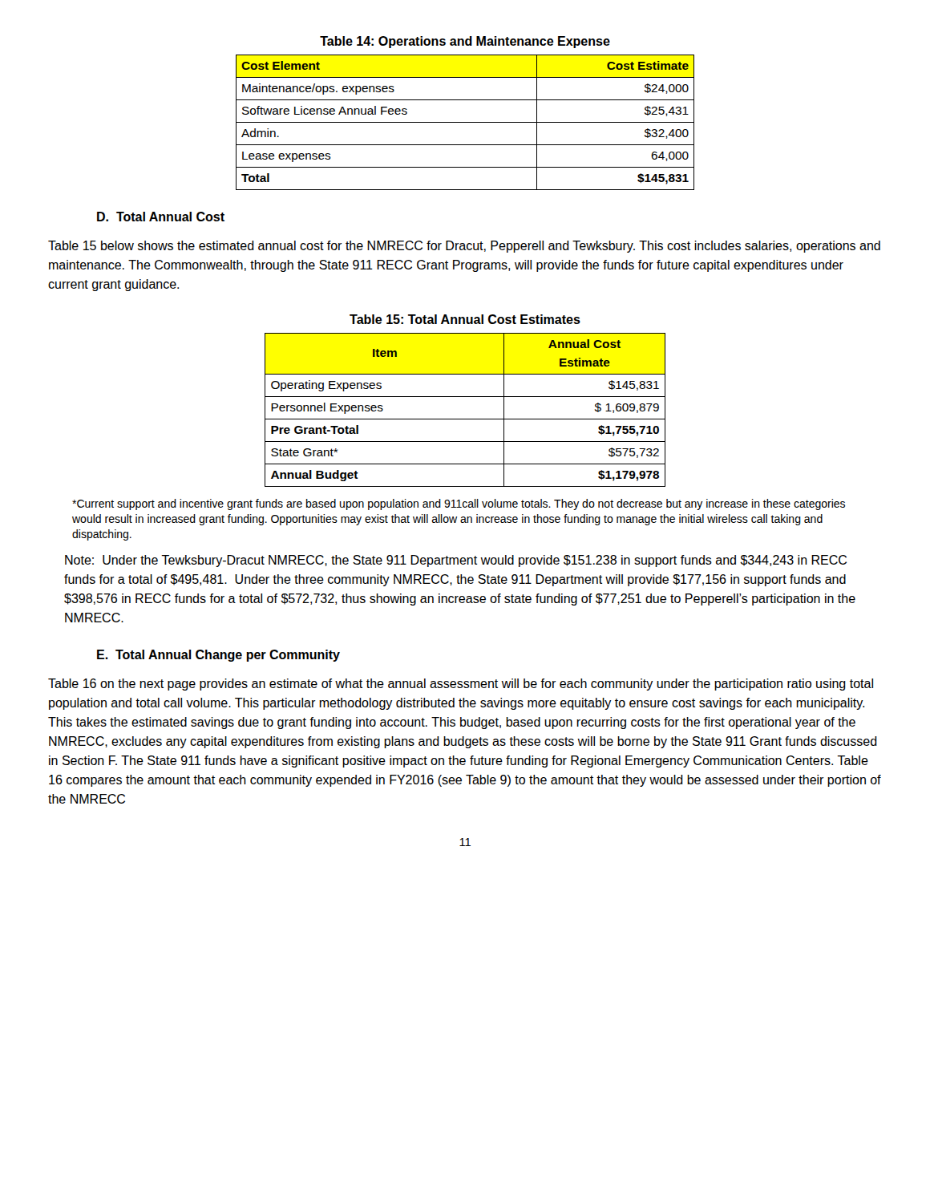Table 14: Operations and Maintenance Expense
| Cost Element | Cost Estimate |
| --- | --- |
| Maintenance/ops. expenses | $24,000 |
| Software License Annual Fees | $25,431 |
| Admin. | $32,400 |
| Lease expenses | 64,000 |
| Total | $145,831 |
D. Total Annual Cost
Table 15 below shows the estimated annual cost for the NMRECC for Dracut, Pepperell and Tewksbury. This cost includes salaries, operations and maintenance. The Commonwealth, through the State 911 RECC Grant Programs, will provide the funds for future capital expenditures under current grant guidance.
Table 15: Total Annual Cost Estimates
| Item | Annual Cost Estimate |
| --- | --- |
| Operating Expenses | $145,831 |
| Personnel Expenses | $ 1,609,879 |
| Pre Grant-Total | $1,755,710 |
| State Grant* | $575,732 |
| Annual Budget | $1,179,978 |
*Current support and incentive grant funds are based upon population and 911call volume totals. They do not decrease but any increase in these categories would result in increased grant funding. Opportunities may exist that will allow an increase in those funding to manage the initial wireless call taking and dispatching.
Note: Under the Tewksbury-Dracut NMRECC, the State 911 Department would provide $151.238 in support funds and $344,243 in RECC funds for a total of $495,481. Under the three community NMRECC, the State 911 Department will provide $177,156 in support funds and $398,576 in RECC funds for a total of $572,732, thus showing an increase of state funding of $77,251 due to Pepperell’s participation in the NMRECC.
E. Total Annual Change per Community
Table 16 on the next page provides an estimate of what the annual assessment will be for each community under the participation ratio using total population and total call volume. This particular methodology distributed the savings more equitably to ensure cost savings for each municipality. This takes the estimated savings due to grant funding into account. This budget, based upon recurring costs for the first operational year of the NMRECC, excludes any capital expenditures from existing plans and budgets as these costs will be borne by the State 911 Grant funds discussed in Section F. The State 911 funds have a significant positive impact on the future funding for Regional Emergency Communication Centers. Table 16 compares the amount that each community expended in FY2016 (see Table 9) to the amount that they would be assessed under their portion of the NMRECC
11